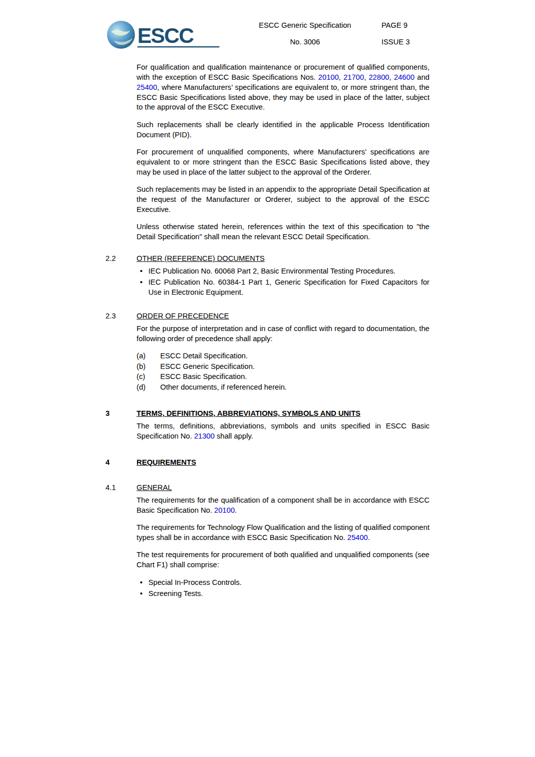ESCC Generic Specification PAGE 9
No. 3006 ISSUE 3
For qualification and qualification maintenance or procurement of qualified components, with the exception of ESCC Basic Specifications Nos. 20100, 21700, 22800, 24600 and 25400, where Manufacturers’ specifications are equivalent to, or more stringent than, the ESCC Basic Specifications listed above, they may be used in place of the latter, subject to the approval of the ESCC Executive.
Such replacements shall be clearly identified in the applicable Process Identification Document (PID).
For procurement of unqualified components, where Manufacturers’ specifications are equivalent to or more stringent than the ESCC Basic Specifications listed above, they may be used in place of the latter subject to the approval of the Orderer.
Such replacements may be listed in an appendix to the appropriate Detail Specification at the request of the Manufacturer or Orderer, subject to the approval of the ESCC Executive.
Unless otherwise stated herein, references within the text of this specification to "the Detail Specification" shall mean the relevant ESCC Detail Specification.
2.2
OTHER (REFERENCE) DOCUMENTS
IEC Publication No. 60068 Part 2, Basic Environmental Testing Procedures.
IEC Publication No. 60384-1 Part 1, Generic Specification for Fixed Capacitors for Use in Electronic Equipment.
2.3
ORDER OF PRECEDENCE
For the purpose of interpretation and in case of conflict with regard to documentation, the following order of precedence shall apply:
(a) ESCC Detail Specification.
(b) ESCC Generic Specification.
(c) ESCC Basic Specification.
(d) Other documents, if referenced herein.
3
TERMS, DEFINITIONS, ABBREVIATIONS, SYMBOLS AND UNITS
The terms, definitions, abbreviations, symbols and units specified in ESCC Basic Specification No. 21300 shall apply.
4
REQUIREMENTS
4.1
GENERAL
The requirements for the qualification of a component shall be in accordance with ESCC Basic Specification No. 20100.
The requirements for Technology Flow Qualification and the listing of qualified component types shall be in accordance with ESCC Basic Specification No. 25400.
The test requirements for procurement of both qualified and unqualified components (see Chart F1) shall comprise:
Special In-Process Controls.
Screening Tests.